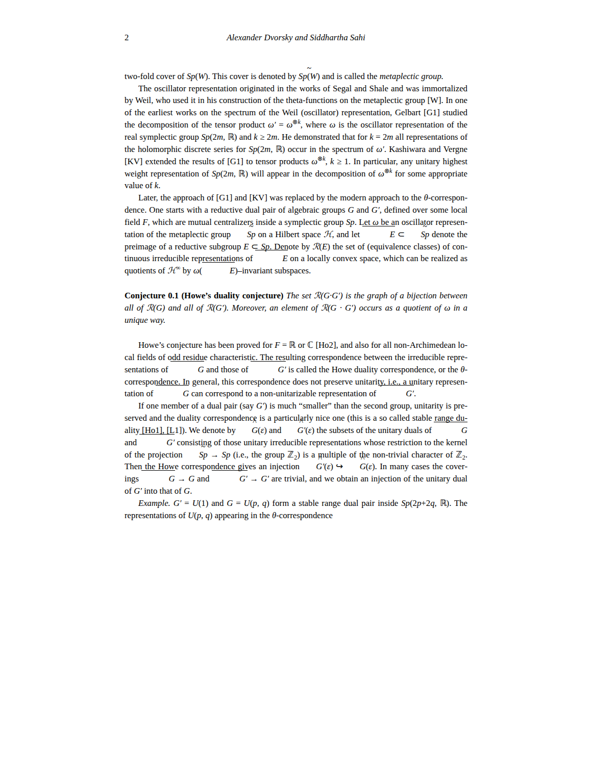2
Alexander Dvorsky and Siddhartha Sahi
two-fold cover of Sp(W). This cover is denoted by ~Sp(W) and is called the metaplectic group.
The oscillator representation originated in the works of Segal and Shale and was immortalized by Weil, who used it in his construction of the theta-functions on the metaplectic group [W]. In one of the earliest works on the spectrum of the Weil (oscillator) representation, Gelbart [G1] studied the decomposition of the tensor product ω′ = ω⊗k, where ω is the oscillator representation of the real symplectic group Sp(2m, ℝ) and k ≥ 2m. He demonstrated that for k = 2m all representations of the holomorphic discrete series for Sp(2m, ℝ) occur in the spectrum of ω′. Kashiwara and Vergne [KV] extended the results of [G1] to tensor products ω⊗k, k ≥ 1. In particular, any unitary highest weight representation of Sp(2m, ℝ) will appear in the decomposition of ω⊗k for some appropriate value of k.
Later, the approach of [G1] and [KV] was replaced by the modern approach to the θ-correspondence. One starts with a reductive dual pair of algebraic groups G and G′, defined over some local field F, which are mutual centralizers inside a symplectic group Sp. Let ω be an oscillator representation of the metaplectic group ~Sp on a Hilbert space ℋ, and let E ⊂ ~Sp denote the preimage of a reductive subgroup E ⊂ Sp. Denote by ℛ(E) the set of (equivalence classes) of continuous irreducible representations of E on a locally convex space, which can be realized as quotients of ℋ∞ by ω( E)–invariant subspaces.
Conjecture 0.1 (Howe’s duality conjecture) The set ℛ(G·G′) is the graph of a bijection between all of ℛ(G) and all of ℛ(G′). Moreover, an element of ℛ(G · G′) occurs as a quotient of ω in a unique way.
Howe’s conjecture has been proved for F = ℝ or ℂ [Ho2], and also for all non-Archimedean local fields of odd residue characteristic. The resulting correspondence between the irreducible representations of G and those of G′ is called the Howe duality correspondence, or the θ-correspondence. In general, this correspondence does not preserve unitarity, i.e., a unitary representation of G can correspond to a non-unitarizable representation of G′.
If one member of a dual pair (say G′) is much “smaller” than the second group, unitarity is preserved and the duality correspondence is a particularly nice one (this is a so called stable range duality [Ho1], [L1]). We denote by ^G(ε) and ^G′(ε) the subsets of the unitary duals of G and G′ consisting of those unitary irreducible representations whose restriction to the kernel of the projection ~Sp → Sp (i.e., the group ℤ2) is a multiple of the non-trivial character of ℤ2. Then the Howe correspondence gives an injection ^G′(ε) ↪ ^G(ε). In many cases the coverings G → G and G′ → G′ are trivial, and we obtain an injection of the unitary dual of G′ into that of G.
Example. G′ = U(1) and G = U(p, q) form a stable range dual pair inside Sp(2p+2q, ℝ). The representations of U(p, q) appearing in the θ-correspondence